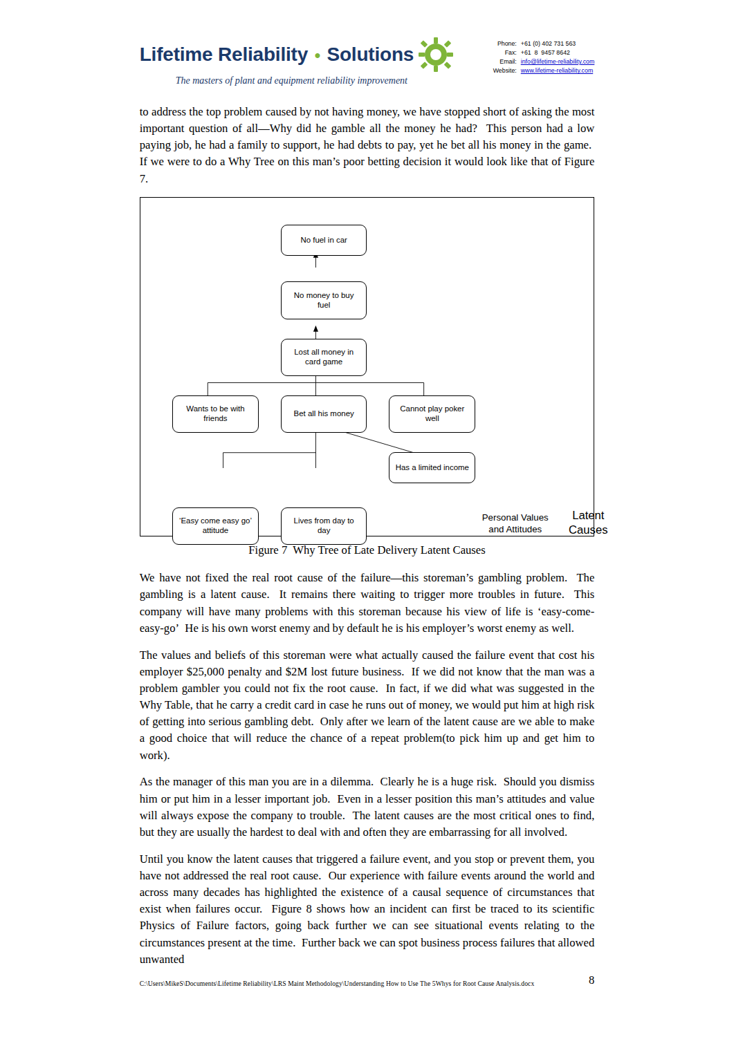Lifetime Reliability • Solutions
The masters of plant and equipment reliability improvement
| Phone: | +61 (0) 402 731 563 |
| Fax: | +61 8 9457 8642 |
| Email: | info@lifetime-reliability.com |
| Website: | www.lifetime-reliability.com |
to address the top problem caused by not having money, we have stopped short of asking the most important question of all—Why did he gamble all the money he had? This person had a low paying job, he had a family to support, he had debts to pay, yet he bet all his money in the game. If we were to do a Why Tree on this man’s poor betting decision it would look like that of Figure 7.
No fuel in car
No money to buy
fuel
Lost all money in
card game
Wants to be with
friends
Bet all his money
Cannot play poker
well
Has a limited income
‘Easy come easy go’
attitude
Lives from day to
day
Personal Values
and Attitudes
Latent
Causes
Figure 7 Why Tree of Late Delivery Latent Causes
We have not fixed the real root cause of the failure—this storeman’s gambling problem. The gambling is a latent cause. It remains there waiting to trigger more troubles in future. This company will have many problems with this storeman because his view of life is ‘easy-come-easy-go’ He is his own worst enemy and by default he is his employer’s worst enemy as well.
The values and beliefs of this storeman were what actually caused the failure event that cost his employer $25,000 penalty and $2M lost future business. If we did not know that the man was a problem gambler you could not fix the root cause. In fact, if we did what was suggested in the Why Table, that he carry a credit card in case he runs out of money, we would put him at high risk of getting into serious gambling debt. Only after we learn of the latent cause are we able to make a good choice that will reduce the chance of a repeat problem(to pick him up and get him to work).
As the manager of this man you are in a dilemma. Clearly he is a huge risk. Should you dismiss him or put him in a lesser important job. Even in a lesser position this man’s attitudes and value will always expose the company to trouble. The latent causes are the most critical ones to find, but they are usually the hardest to deal with and often they are embarrassing for all involved.
Until you know the latent causes that triggered a failure event, and you stop or prevent them, you have not addressed the real root cause. Our experience with failure events around the world and across many decades has highlighted the existence of a causal sequence of circumstances that exist when failures occur. Figure 8 shows how an incident can first be traced to its scientific Physics of Failure factors, going back further we can see situational events relating to the circumstances present at the time. Further back we can spot business process failures that allowed unwanted
C:\Users\MikeS\Documents\Lifetime Reliability\LRS Maint Methodology\Understanding How to Use The 5Whys for Root Cause Analysis.docx
8